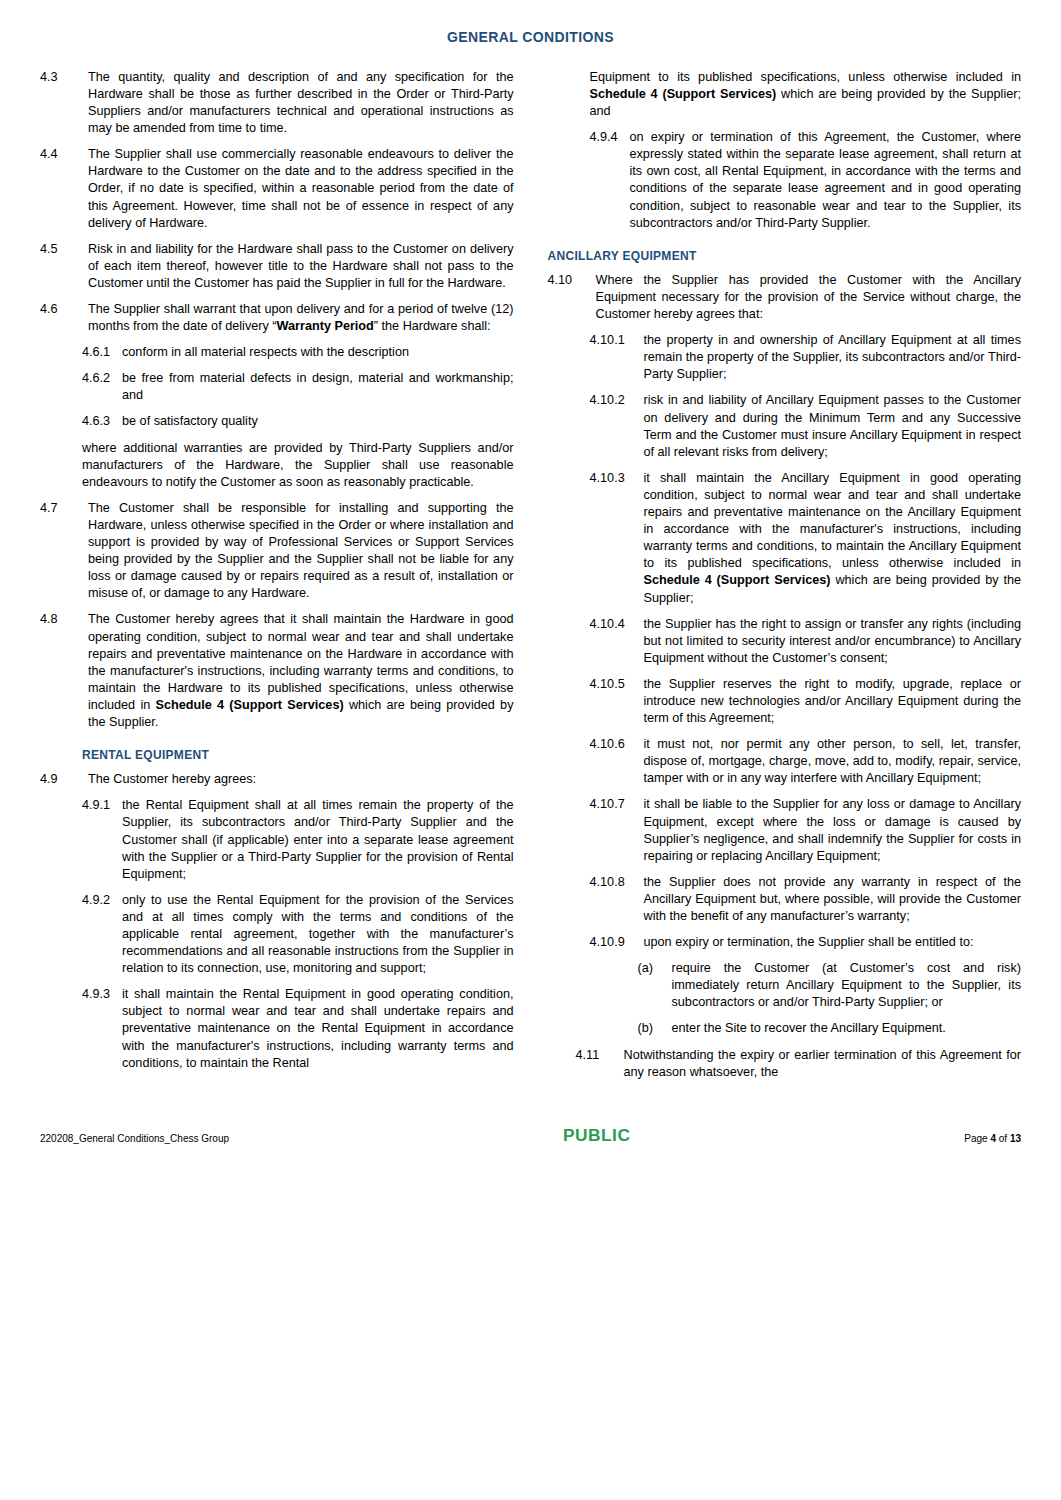GENERAL CONDITIONS
4.3
The quantity, quality and description of and any specification for the Hardware shall be those as further described in the Order or Third-Party Suppliers and/or manufacturers technical and operational instructions as may be amended from time to time.
4.4
The Supplier shall use commercially reasonable endeavours to deliver the Hardware to the Customer on the date and to the address specified in the Order, if no date is specified, within a reasonable period from the date of this Agreement. However, time shall not be of essence in respect of any delivery of Hardware.
4.5
Risk in and liability for the Hardware shall pass to the Customer on delivery of each item thereof, however title to the Hardware shall not pass to the Customer until the Customer has paid the Supplier in full for the Hardware.
4.6
The Supplier shall warrant that upon delivery and for a period of twelve (12) months from the date of delivery “Warranty Period” the Hardware shall:
4.6.1
conform in all material respects with the description
4.6.2
be free from material defects in design, material and workmanship; and
4.6.3
be of satisfactory quality
where additional warranties are provided by Third-Party Suppliers and/or manufacturers of the Hardware, the Supplier shall use reasonable endeavours to notify the Customer as soon as reasonably practicable.
4.7
The Customer shall be responsible for installing and supporting the Hardware, unless otherwise specified in the Order or where installation and support is provided by way of Professional Services or Support Services being provided by the Supplier and the Supplier shall not be liable for any loss or damage caused by or repairs required as a result of, installation or misuse of, or damage to any Hardware.
4.8
The Customer hereby agrees that it shall maintain the Hardware in good operating condition, subject to normal wear and tear and shall undertake repairs and preventative maintenance on the Hardware in accordance with the manufacturer's instructions, including warranty terms and conditions, to maintain the Hardware to its published specifications, unless otherwise included in Schedule 4 (Support Services) which are being provided by the Supplier.
RENTAL EQUIPMENT
4.9
The Customer hereby agrees:
4.9.1
the Rental Equipment shall at all times remain the property of the Supplier, its subcontractors and/or Third-Party Supplier and the Customer shall (if applicable) enter into a separate lease agreement with the Supplier or a Third-Party Supplier for the provision of Rental Equipment;
4.9.2
only to use the Rental Equipment for the provision of the Services and at all times comply with the terms and conditions of the applicable rental agreement, together with the manufacturer’s recommendations and all reasonable instructions from the Supplier in relation to its connection, use, monitoring and support;
4.9.3
it shall maintain the Rental Equipment in good operating condition, subject to normal wear and tear and shall undertake repairs and preventative maintenance on the Rental Equipment in accordance with the manufacturer's instructions, including warranty terms and conditions, to maintain the Rental
Equipment to its published specifications, unless otherwise included in Schedule 4 (Support Services) which are being provided by the Supplier; and
4.9.4
on expiry or termination of this Agreement, the Customer, where expressly stated within the separate lease agreement, shall return at its own cost, all Rental Equipment, in accordance with the terms and conditions of the separate lease agreement and in good operating condition, subject to reasonable wear and tear to the Supplier, its subcontractors and/or Third-Party Supplier.
ANCILLARY EQUIPMENT
4.10
Where the Supplier has provided the Customer with the Ancillary Equipment necessary for the provision of the Service without charge, the Customer hereby agrees that:
4.10.1
the property in and ownership of Ancillary Equipment at all times remain the property of the Supplier, its subcontractors and/or Third-Party Supplier;
4.10.2
risk in and liability of Ancillary Equipment passes to the Customer on delivery and during the Minimum Term and any Successive Term and the Customer must insure Ancillary Equipment in respect of all relevant risks from delivery;
4.10.3
it shall maintain the Ancillary Equipment in good operating condition, subject to normal wear and tear and shall undertake repairs and preventative maintenance on the Ancillary Equipment in accordance with the manufacturer's instructions, including warranty terms and conditions, to maintain the Ancillary Equipment to its published specifications, unless otherwise included in Schedule 4 (Support Services) which are being provided by the Supplier;
4.10.4
the Supplier has the right to assign or transfer any rights (including but not limited to security interest and/or encumbrance) to Ancillary Equipment without the Customer’s consent;
4.10.5
the Supplier reserves the right to modify, upgrade, replace or introduce new technologies and/or Ancillary Equipment during the term of this Agreement;
4.10.6
it must not, nor permit any other person, to sell, let, transfer, dispose of, mortgage, charge, move, add to, modify, repair, service, tamper with or in any way interfere with Ancillary Equipment;
4.10.7
it shall be liable to the Supplier for any loss or damage to Ancillary Equipment, except where the loss or damage is caused by Supplier’s negligence, and shall indemnify the Supplier for costs in repairing or replacing Ancillary Equipment;
4.10.8
the Supplier does not provide any warranty in respect of the Ancillary Equipment but, where possible, will provide the Customer with the benefit of any manufacturer’s warranty;
4.10.9
upon expiry or termination, the Supplier shall be entitled to:
(a)
require the Customer (at Customer’s cost and risk) immediately return Ancillary Equipment to the Supplier, its subcontractors or and/or Third-Party Supplier; or
(b)
enter the Site to recover the Ancillary Equipment.
4.11
Notwithstanding the expiry or earlier termination of this Agreement for any reason whatsoever, the
220208_General Conditions_Chess Group
PUBLIC
Page 4 of 13